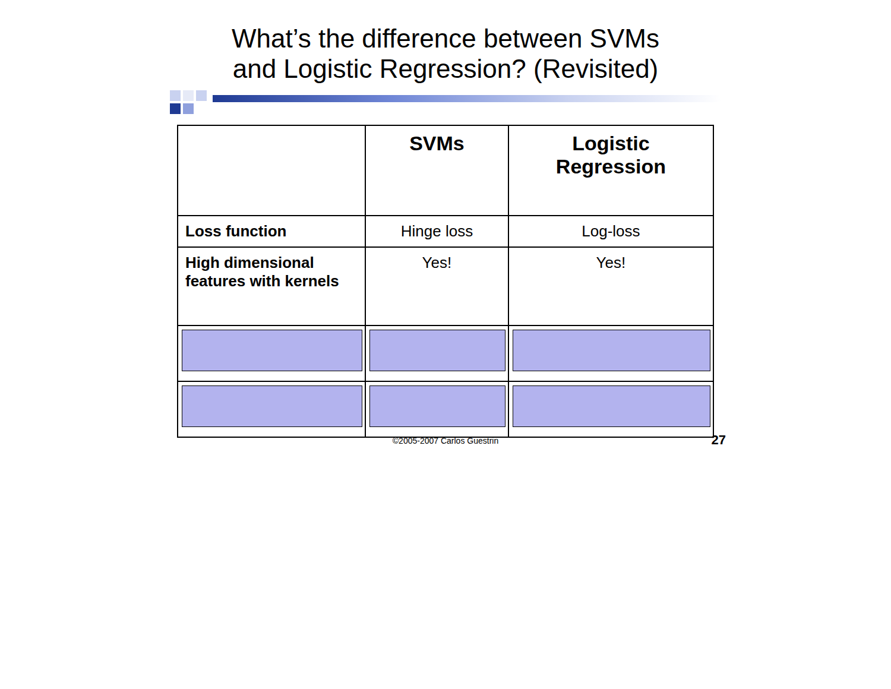What’s the difference between SVMs
and Logistic Regression? (Revisited)
| | SVMs | Logistic Regression |
| --- | --- | --- |
| Loss function | Hinge loss | Log-loss |
| High dimensional features with kernels | Yes! | Yes! |
©2005-2007 Carlos Guestrin
27